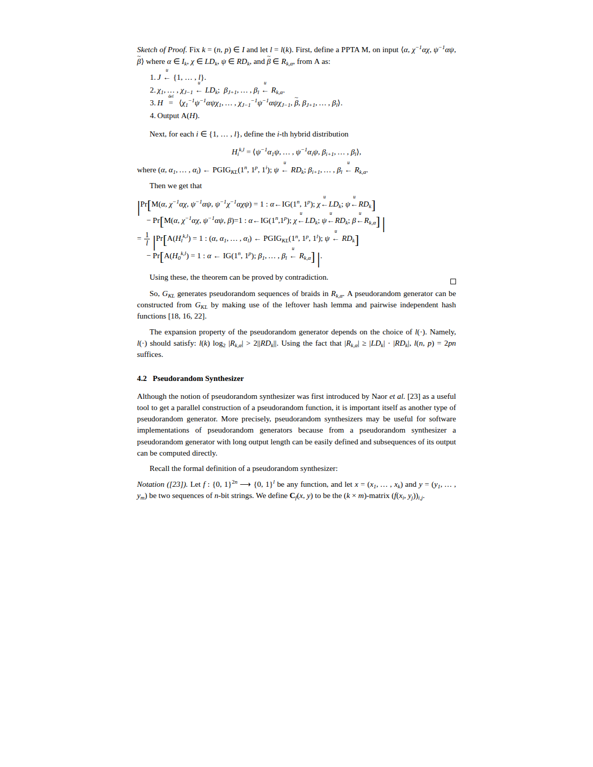Sketch of Proof. Fix k = (n, p) ∈ I and let l = l(k). First, define a PPTA M, on input ⟨α, χ−1αχ, ψ−1αψ, ~β⟩ where α ∈ Ik, χ ∈ LDk, ψ ∈ RDk, and ~β ∈ Rk,α, from A as:
J u← {1, … , l}.
χ1, … , χJ−1 u← LDk; βJ+1, … , βl u← Rk,α.
H def= ⟨χ1−1ψ−1αψχ1, … , χJ−1−1ψ−1αψχJ−1, ~β, βJ+1, … , βl⟩.
Output A(H).
Next, for each i ∈ {1, … , l}, define the i-th hybrid distribution
Hik,l = ⟨ψ−1α1ψ, … , ψ−1αiψ, βi+1, … , βl⟩,
where (α, α1, … , αi) ← PGIGKL(1n, 1p, 1i); ψ u← RDk; βi+1, … , βl u← Rk,α.
Then we get that
|Pr[M(α, χ−1αχ, ψ−1αψ, ψ−1χ−1αχψ) = 1 : α←IG(1n, 1p); χu←LDk; ψu←RDk]
− Pr[M(α, χ−1αχ, ψ−1αψ, β)=1 : α←IG(1n,1p); χu←LDk; ψu←RDk; βu←Rk,α] |
= 1 l |Pr[A(Hlk,l) = 1 : (α, α1, … , αl) ← PGIGKL(1n, 1p, 1l); ψ u← RDk]
− Pr[A(H0k,l) = 1 : α ← IG(1n, 1p); β1, … , βl u← Rk,α] |.
Using these, the theorem can be proved by contradiction.
So, GKL generates pseudorandom sequences of braids in Rk,α. A pseudorandom generator can be constructed from GKL by making use of the leftover hash lemma and pairwise independent hash functions [18, 16, 22].
The expansion property of the pseudorandom generator depends on the choice of l(·). Namely, l(·) should satisfy: l(k) log2 |Rk,α| > 2||RDk||. Using the fact that |Rk,α| ≥ |LDk| · |RDk|, l(n, p) = 2pn suffices.
4.2 Pseudorandom Synthesizer
Although the notion of pseudorandom synthesizer was first introduced by Naor et al. [23] as a useful tool to get a parallel construction of a pseudorandom function, it is important itself as another type of pseudorandom generator. More precisely, pseudorandom synthesizers may be useful for software implementations of pseudorandom generators because from a pseudorandom synthesizer a pseudorandom generator with long output length can be easily defined and subsequences of its output can be computed directly.
Recall the formal definition of a pseudorandom synthesizer:
Notation ([23]). Let f : {0, 1}2n ⟶ {0, 1}l be any function, and let x = (x1, … , xk) and y = (y1, … , ym) be two sequences of n-bit strings. We define Cf(x, y) to be the (k × m)-matrix (f(xi, yj))i,j.